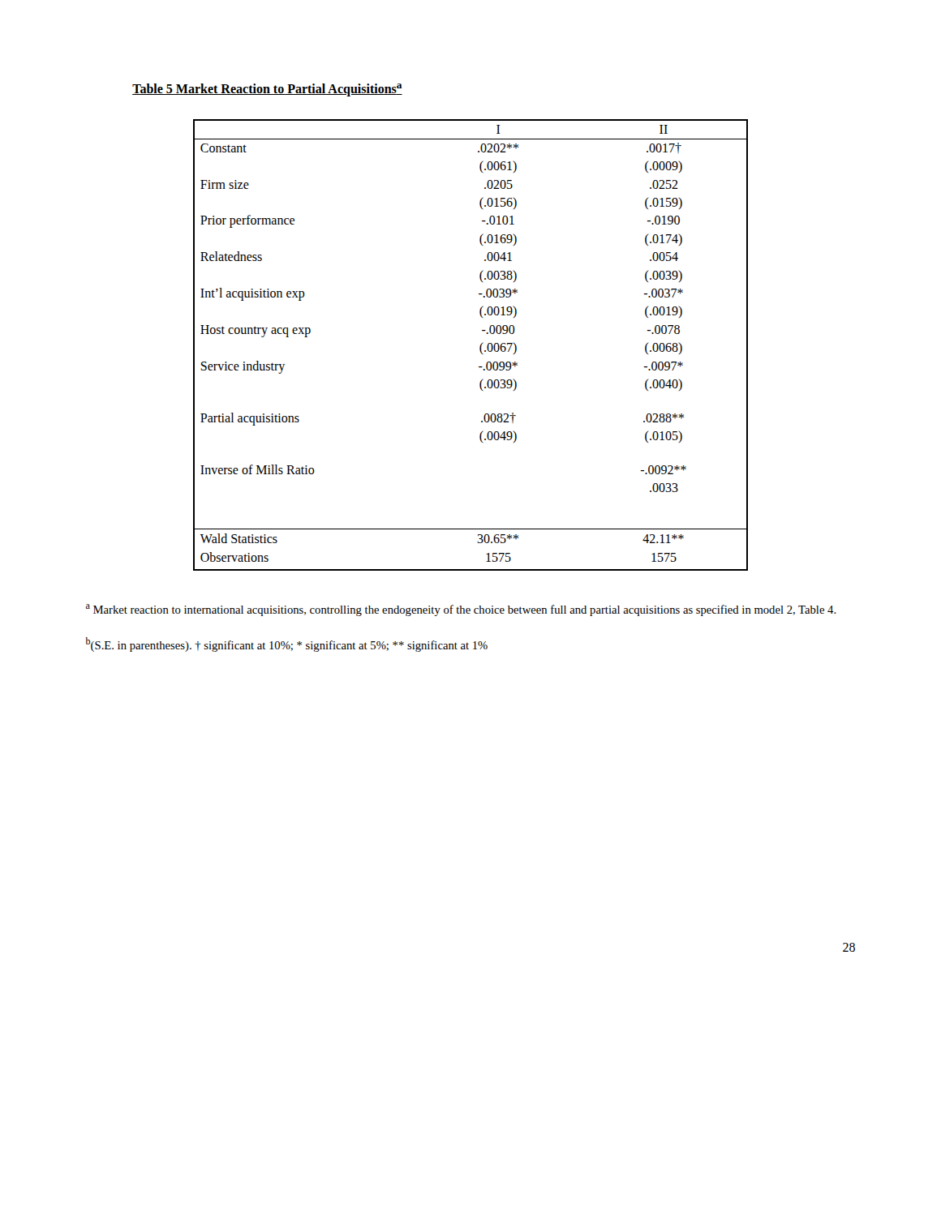Table 5 Market Reaction to Partial Acquisitionsa
| | I | II |
| Constant | .0202** | .0017† |
| | (.0061) | (.0009) |
| Firm size | .0205 | .0252 |
| | (.0156) | (.0159) |
| Prior performance | -.0101 | -.0190 |
| | (.0169) | (.0174) |
| Relatedness | .0041 | .0054 |
| | (.0038) | (.0039) |
| Int’l acquisition exp | -.0039* | -.0037* |
| | (.0019) | (.0019) |
| Host country acq exp | -.0090 | -.0078 |
| | (.0067) | (.0068) |
| Service industry | -.0099* | -.0097* |
| | (.0039) | (.0040) |
| Partial acquisitions | .0082† | .0288** |
| | (.0049) | (.0105) |
| Inverse of Mills Ratio | | -.0092** |
| | | .0033 |
| Wald Statistics | 30.65** | 42.11** |
| Observations | 1575 | 1575 |
a Market reaction to international acquisitions, controlling the endogeneity of the choice between full and partial acquisitions as specified in model 2, Table 4.
b(S.E. in parentheses). † significant at 10%; * significant at 5%; ** significant at 1%
28